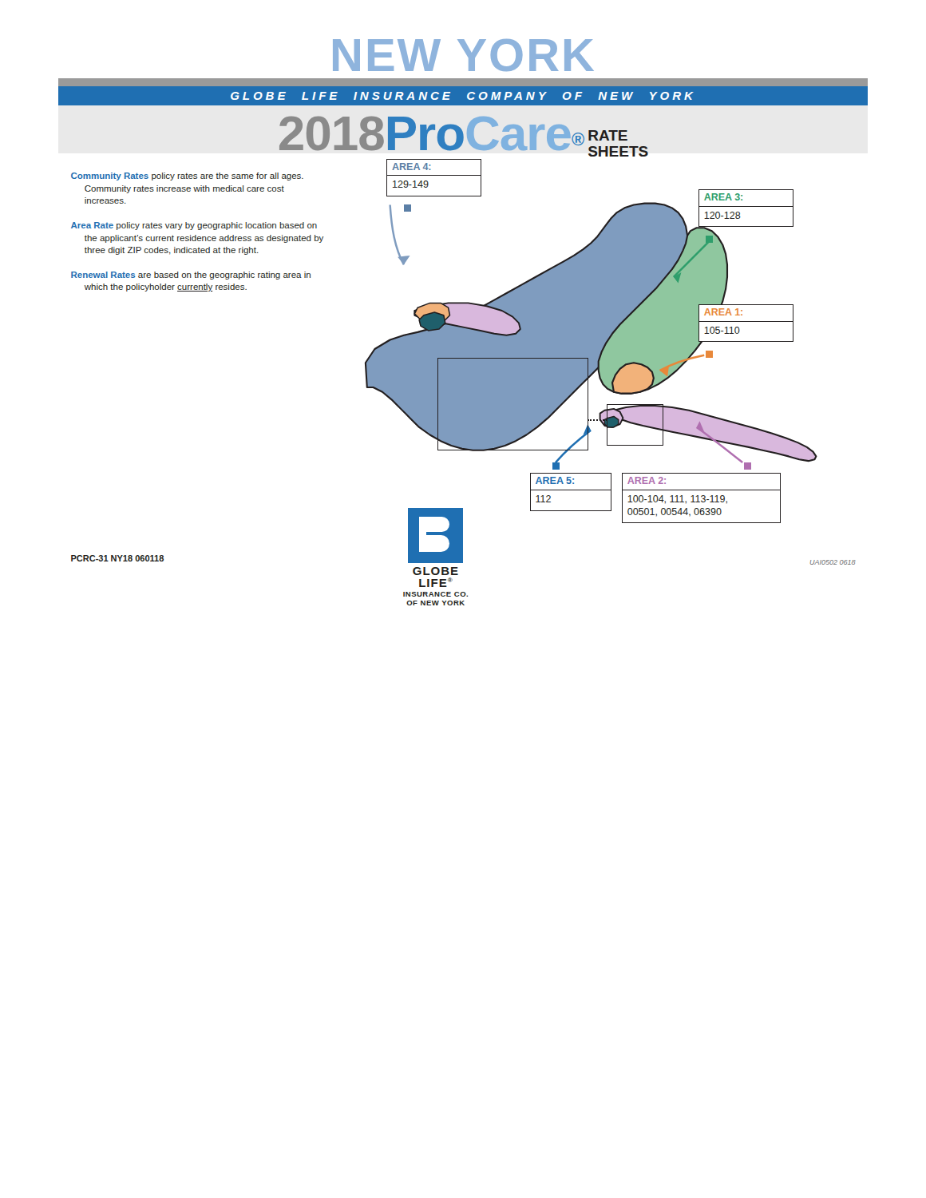NEW YORK
GLOBE LIFE INSURANCE COMPANY OF NEW YORK
2018 Pro Care®RATE
SHEETS
Community Rates policy rates are the same for all ages. Community rates increase with medical care cost increases.
Area Rate policy rates vary by geographic location based on the applicant’s current residence address as designated by three digit ZIP codes, indicated at the right.
Renewal Rates are based on the geographic rating area in which the policyholder currently resides.
AREA 4:
129-149
AREA 3:
120-128
AREA 1:
105-110
AREA 5:
112
AREA 2:
100-104, 111, 113-119,
00501, 00544, 06390
GLOBE
LIFE®
INSURANCE CO.
OF NEW YORK
PCRC-31 NY18 060118
UAI0502 0618